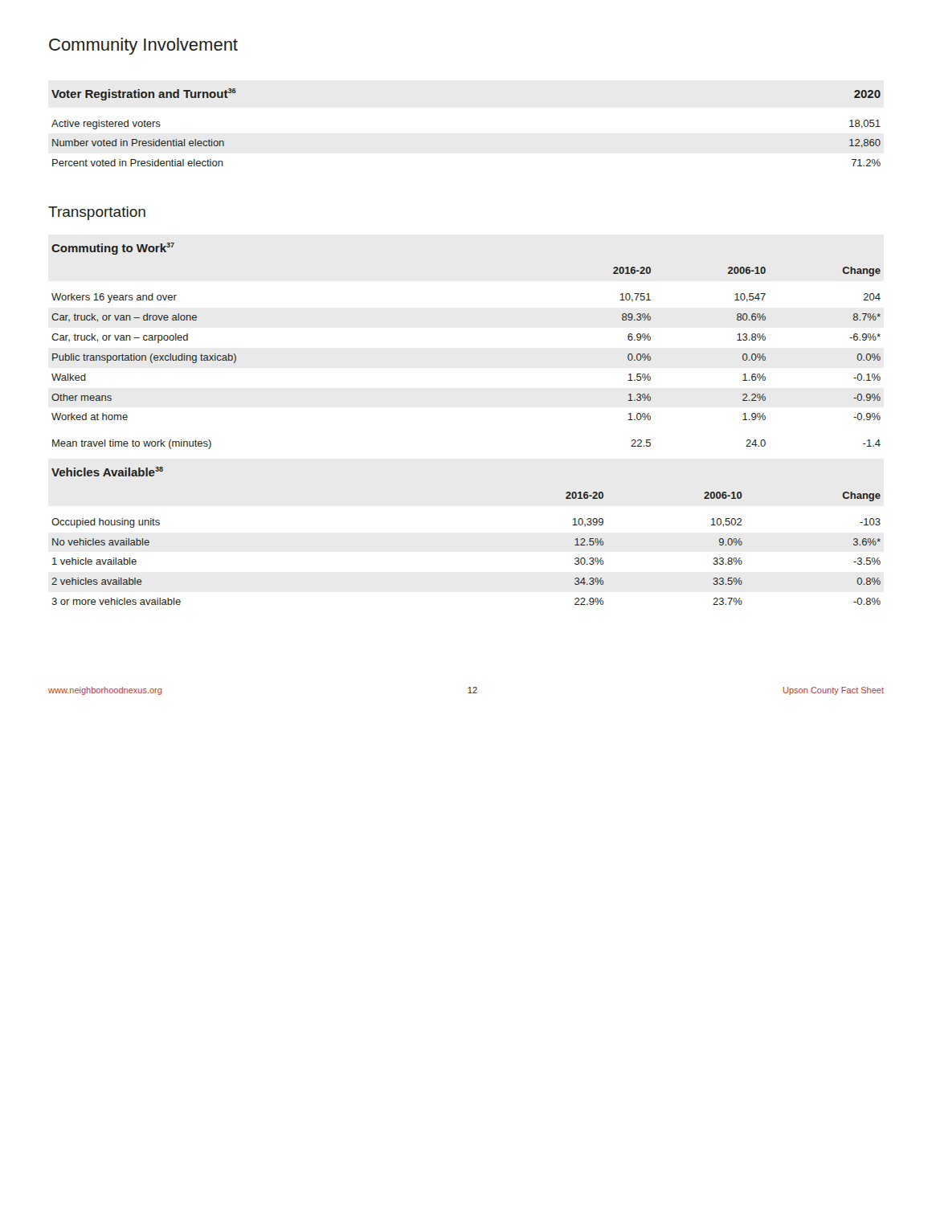Community Involvement
Voter Registration and Turnout 36 2020
| Active registered voters | 18,051 |
| Number voted in Presidential election | 12,860 |
| Percent voted in Presidential election | 71.2% |
Transportation
Commuting to Work 37
| | 2016-20 | 2006-10 | Change |
| --- | --- | --- | --- |
| Workers 16 years and over | 10,751 | 10,547 | 204 |
| Car, truck, or van – drove alone | 89.3% | 80.6% | 8.7%* |
| Car, truck, or van – carpooled | 6.9% | 13.8% | -6.9%* |
| Public transportation (excluding taxicab) | 0.0% | 0.0% | 0.0% |
| Walked | 1.5% | 1.6% | -0.1% |
| Other means | 1.3% | 2.2% | -0.9% |
| Worked at home | 1.0% | 1.9% | -0.9% |
| Mean travel time to work (minutes) | 22.5 | 24.0 | -1.4 |
Vehicles Available 38
| | 2016-20 | 2006-10 | Change |
| --- | --- | --- | --- |
| Occupied housing units | 10,399 | 10,502 | -103 |
| No vehicles available | 12.5% | 9.0% | 3.6%* |
| 1 vehicle available | 30.3% | 33.8% | -3.5% |
| 2 vehicles available | 34.3% | 33.5% | 0.8% |
| 3 or more vehicles available | 22.9% | 23.7% | -0.8% |
www.neighborhoodnexus.org 12 Upson County Fact Sheet